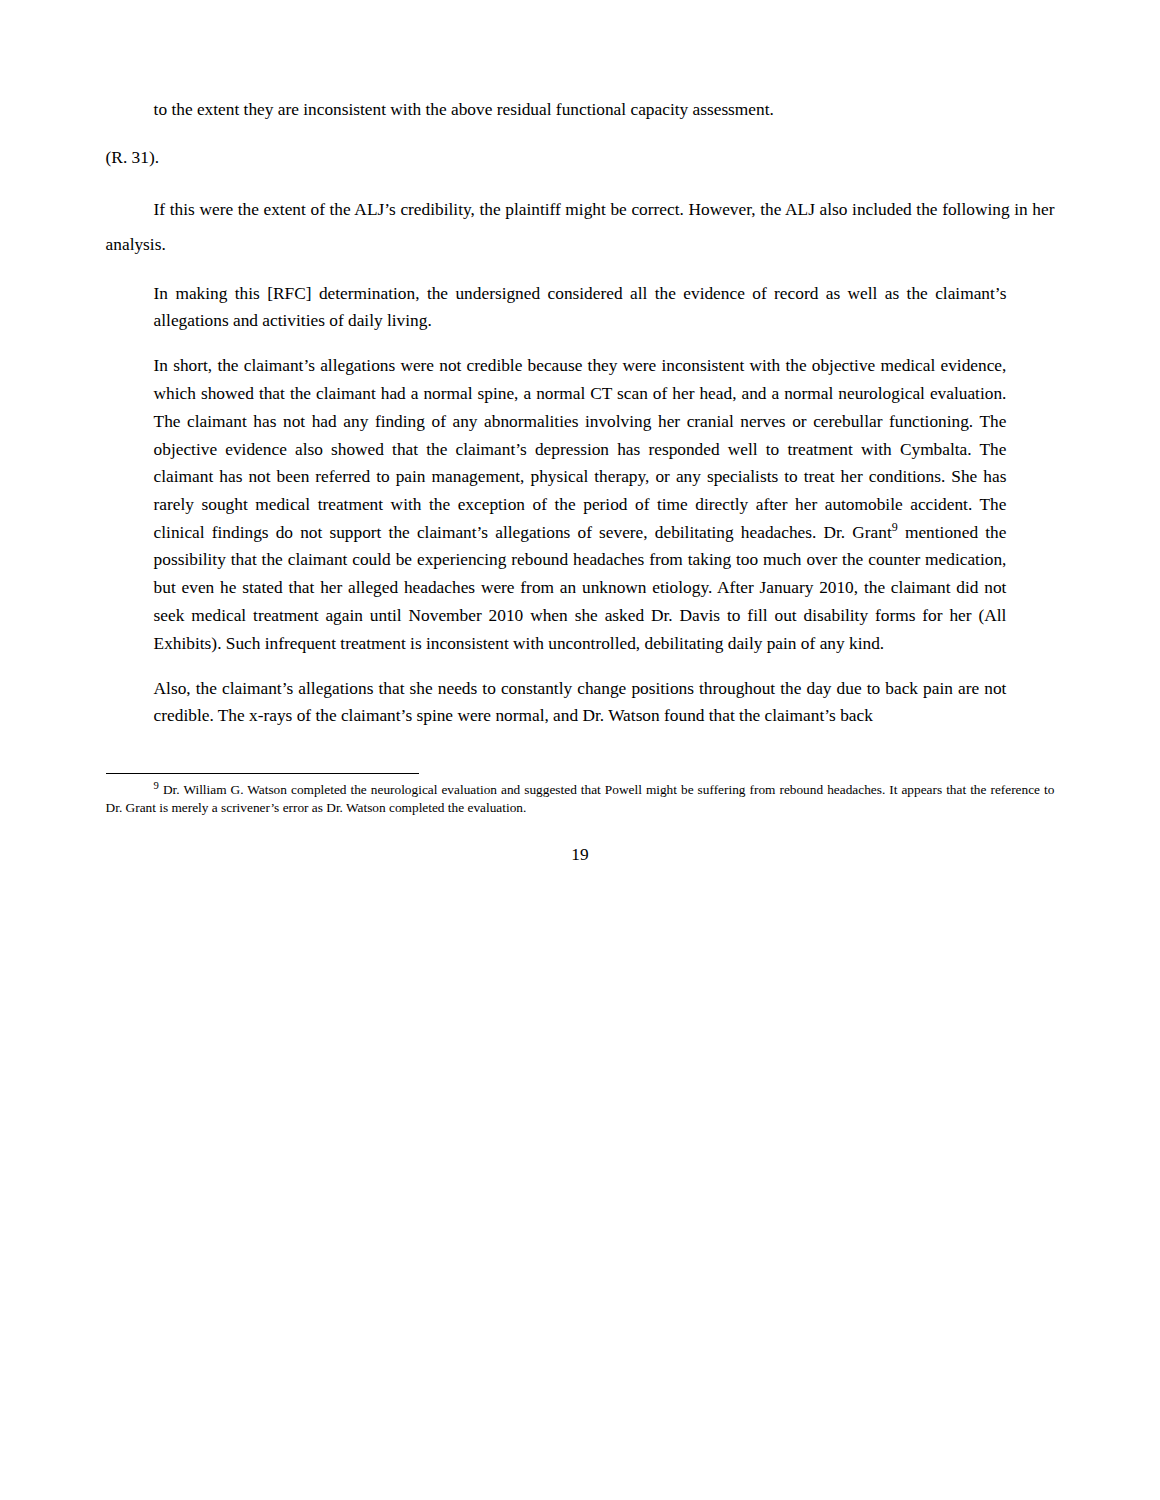to the extent they are inconsistent with the above residual functional capacity assessment.
(R. 31).
If this were the extent of the ALJ’s credibility, the plaintiff might be correct. However, the ALJ also included the following in her analysis.
In making this [RFC] determination, the undersigned considered all the evidence of record as well as the claimant’s allegations and activities of daily living.
In short, the claimant’s allegations were not credible because they were inconsistent with the objective medical evidence, which showed that the claimant had a normal spine, a normal CT scan of her head, and a normal neurological evaluation. The claimant has not had any finding of any abnormalities involving her cranial nerves or cerebullar functioning. The objective evidence also showed that the claimant’s depression has responded well to treatment with Cymbalta. The claimant has not been referred to pain management, physical therapy, or any specialists to treat her conditions. She has rarely sought medical treatment with the exception of the period of time directly after her automobile accident. The clinical findings do not support the claimant’s allegations of severe, debilitating headaches. Dr. Grant9 mentioned the possibility that the claimant could be experiencing rebound headaches from taking too much over the counter medication, but even he stated that her alleged headaches were from an unknown etiology. After January 2010, the claimant did not seek medical treatment again until November 2010 when she asked Dr. Davis to fill out disability forms for her (All Exhibits). Such infrequent treatment is inconsistent with uncontrolled, debilitating daily pain of any kind.
Also, the claimant’s allegations that she needs to constantly change positions throughout the day due to back pain are not credible. The x-rays of the claimant’s spine were normal, and Dr. Watson found that the claimant’s back
9 Dr. William G. Watson completed the neurological evaluation and suggested that Powell might be suffering from rebound headaches. It appears that the reference to Dr. Grant is merely a scrivener’s error as Dr. Watson completed the evaluation.
19